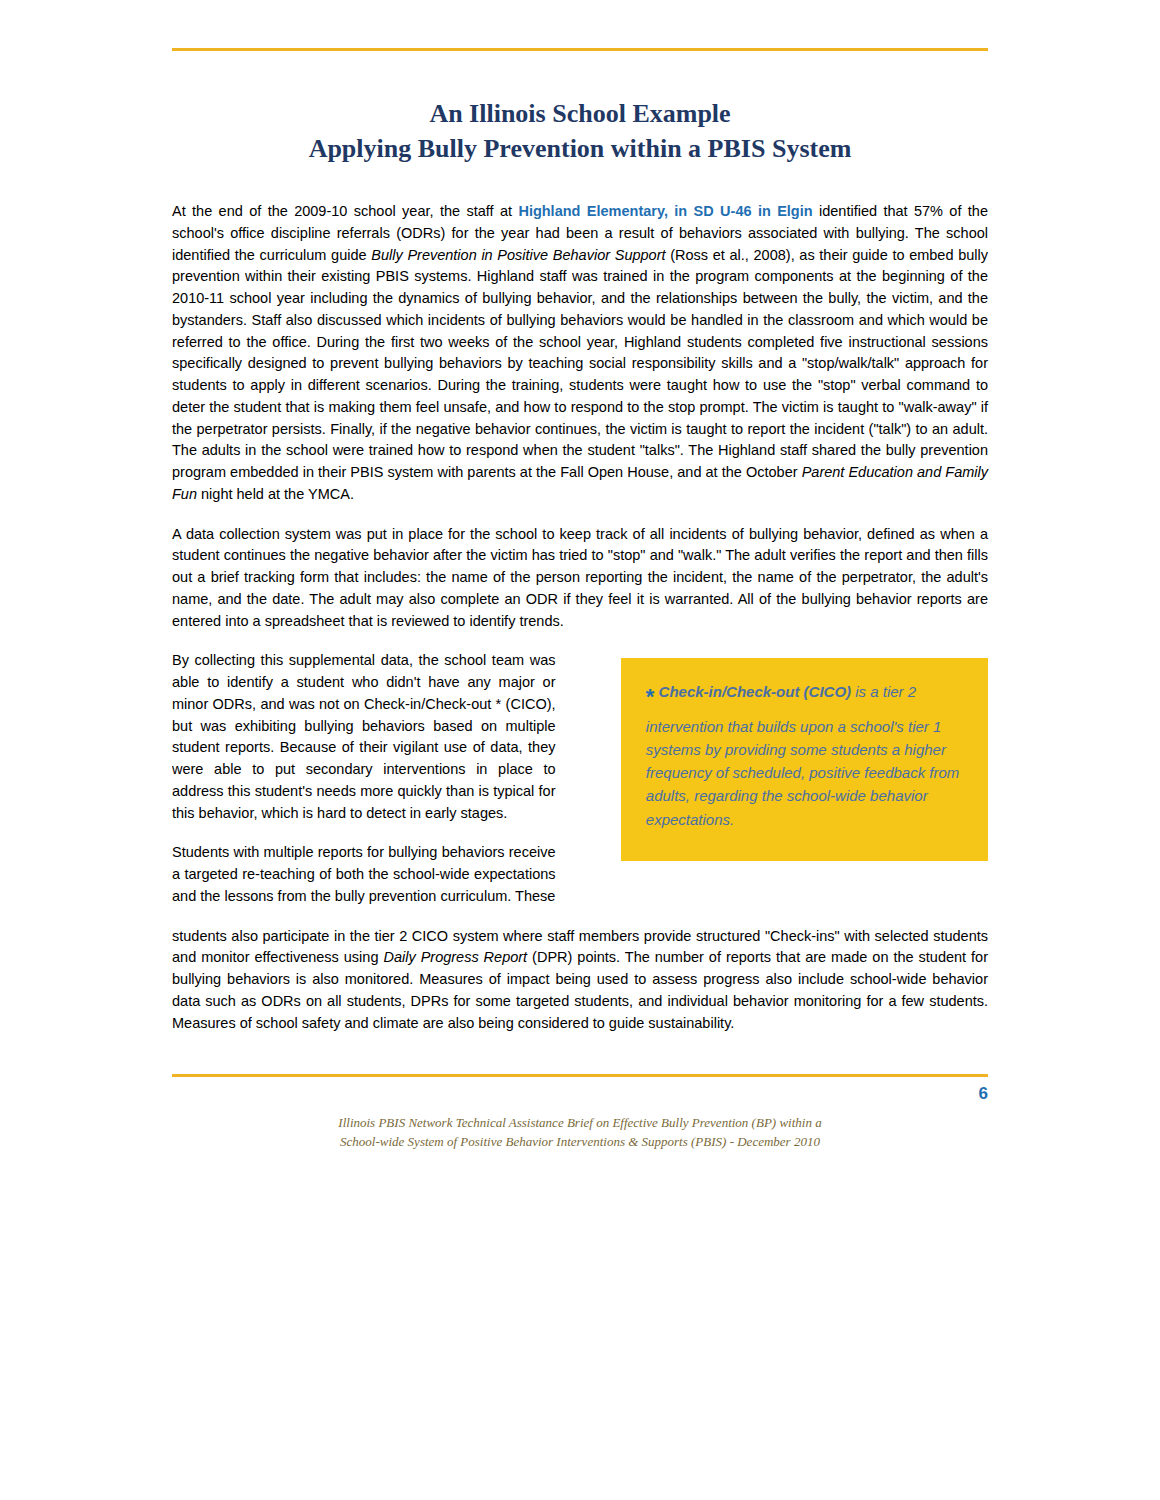An Illinois School Example
Applying Bully Prevention within a PBIS System
At the end of the 2009-10 school year, the staff at Highland Elementary, in SD U-46 in Elgin identified that 57% of the school's office discipline referrals (ODRs) for the year had been a result of behaviors associated with bullying. The school identified the curriculum guide Bully Prevention in Positive Behavior Support (Ross et al., 2008), as their guide to embed bully prevention within their existing PBIS systems. Highland staff was trained in the program components at the beginning of the 2010-11 school year including the dynamics of bullying behavior, and the relationships between the bully, the victim, and the bystanders. Staff also discussed which incidents of bullying behaviors would be handled in the classroom and which would be referred to the office. During the first two weeks of the school year, Highland students completed five instructional sessions specifically designed to prevent bullying behaviors by teaching social responsibility skills and a "stop/walk/talk" approach for students to apply in different scenarios. During the training, students were taught how to use the "stop" verbal command to deter the student that is making them feel unsafe, and how to respond to the stop prompt. The victim is taught to "walk-away" if the perpetrator persists. Finally, if the negative behavior continues, the victim is taught to report the incident ("talk") to an adult. The adults in the school were trained how to respond when the student "talks". The Highland staff shared the bully prevention program embedded in their PBIS system with parents at the Fall Open House, and at the October Parent Education and Family Fun night held at the YMCA.
A data collection system was put in place for the school to keep track of all incidents of bullying behavior, defined as when a student continues the negative behavior after the victim has tried to "stop" and "walk." The adult verifies the report and then fills out a brief tracking form that includes: the name of the person reporting the incident, the name of the perpetrator, the adult's name, and the date. The adult may also complete an ODR if they feel it is warranted. All of the bullying behavior reports are entered into a spreadsheet that is reviewed to identify trends.
* Check-in/Check-out (CICO) is a tier 2 intervention that builds upon a school's tier 1 systems by providing some students a higher frequency of scheduled, positive feedback from adults, regarding the school-wide behavior expectations.
By collecting this supplemental data, the school team was able to identify a student who didn't have any major or minor ODRs, and was not on Check-in/Check-out * (CICO), but was exhibiting bullying behaviors based on multiple student reports. Because of their vigilant use of data, they were able to put secondary interventions in place to address this student's needs more quickly than is typical for this behavior, which is hard to detect in early stages.
Students with multiple reports for bullying behaviors receive a targeted re-teaching of both the school-wide expectations and the lessons from the bully prevention curriculum. These
students also participate in the tier 2 CICO system where staff members provide structured "Check-ins" with selected students and monitor effectiveness using Daily Progress Report (DPR) points. The number of reports that are made on the student for bullying behaviors is also monitored. Measures of impact being used to assess progress also include school-wide behavior data such as ODRs on all students, DPRs for some targeted students, and individual behavior monitoring for a few students. Measures of school safety and climate are also being considered to guide sustainability.
6
Illinois PBIS Network Technical Assistance Brief on Effective Bully Prevention (BP) within a
School-wide System of Positive Behavior Interventions & Supports (PBIS) - December 2010